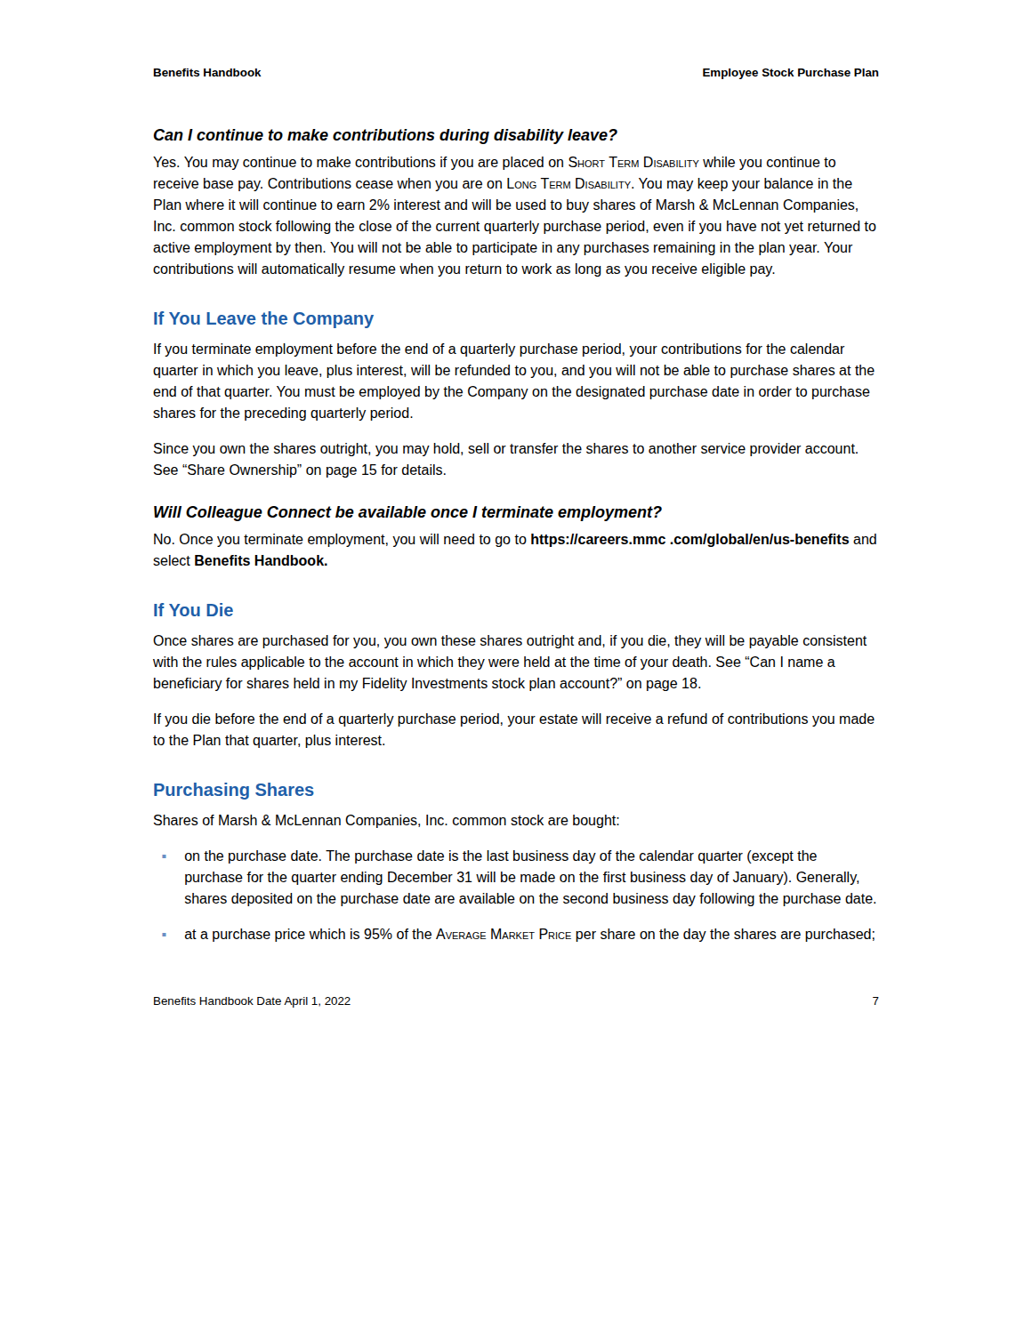Benefits Handbook Employee Stock Purchase Plan
Can I continue to make contributions during disability leave?
Yes. You may continue to make contributions if you are placed on Short Term Disability while you continue to receive base pay. Contributions cease when you are on Long Term Disability. You may keep your balance in the Plan where it will continue to earn 2% interest and will be used to buy shares of Marsh & McLennan Companies, Inc. common stock following the close of the current quarterly purchase period, even if you have not yet returned to active employment by then. You will not be able to participate in any purchases remaining in the plan year. Your contributions will automatically resume when you return to work as long as you receive eligible pay.
If You Leave the Company
If you terminate employment before the end of a quarterly purchase period, your contributions for the calendar quarter in which you leave, plus interest, will be refunded to you, and you will not be able to purchase shares at the end of that quarter. You must be employed by the Company on the designated purchase date in order to purchase shares for the preceding quarterly period.
Since you own the shares outright, you may hold, sell or transfer the shares to another service provider account. See “Share Ownership” on page 15 for details.
Will Colleague Connect be available once I terminate employment?
No. Once you terminate employment, you will need to go to https://careers.mmc .com/global/en/us-benefits and select Benefits Handbook.
If You Die
Once shares are purchased for you, you own these shares outright and, if you die, they will be payable consistent with the rules applicable to the account in which they were held at the time of your death. See “Can I name a beneficiary for shares held in my Fidelity Investments stock plan account?” on page 18.
If you die before the end of a quarterly purchase period, your estate will receive a refund of contributions you made to the Plan that quarter, plus interest.
Purchasing Shares
Shares of Marsh & McLennan Companies, Inc. common stock are bought:
on the purchase date. The purchase date is the last business day of the calendar quarter (except the purchase for the quarter ending December 31 will be made on the first business day of January). Generally, shares deposited on the purchase date are available on the second business day following the purchase date.
at a purchase price which is 95% of the Average Market Price per share on the day the shares are purchased;
Benefits Handbook Date April 1, 2022 7